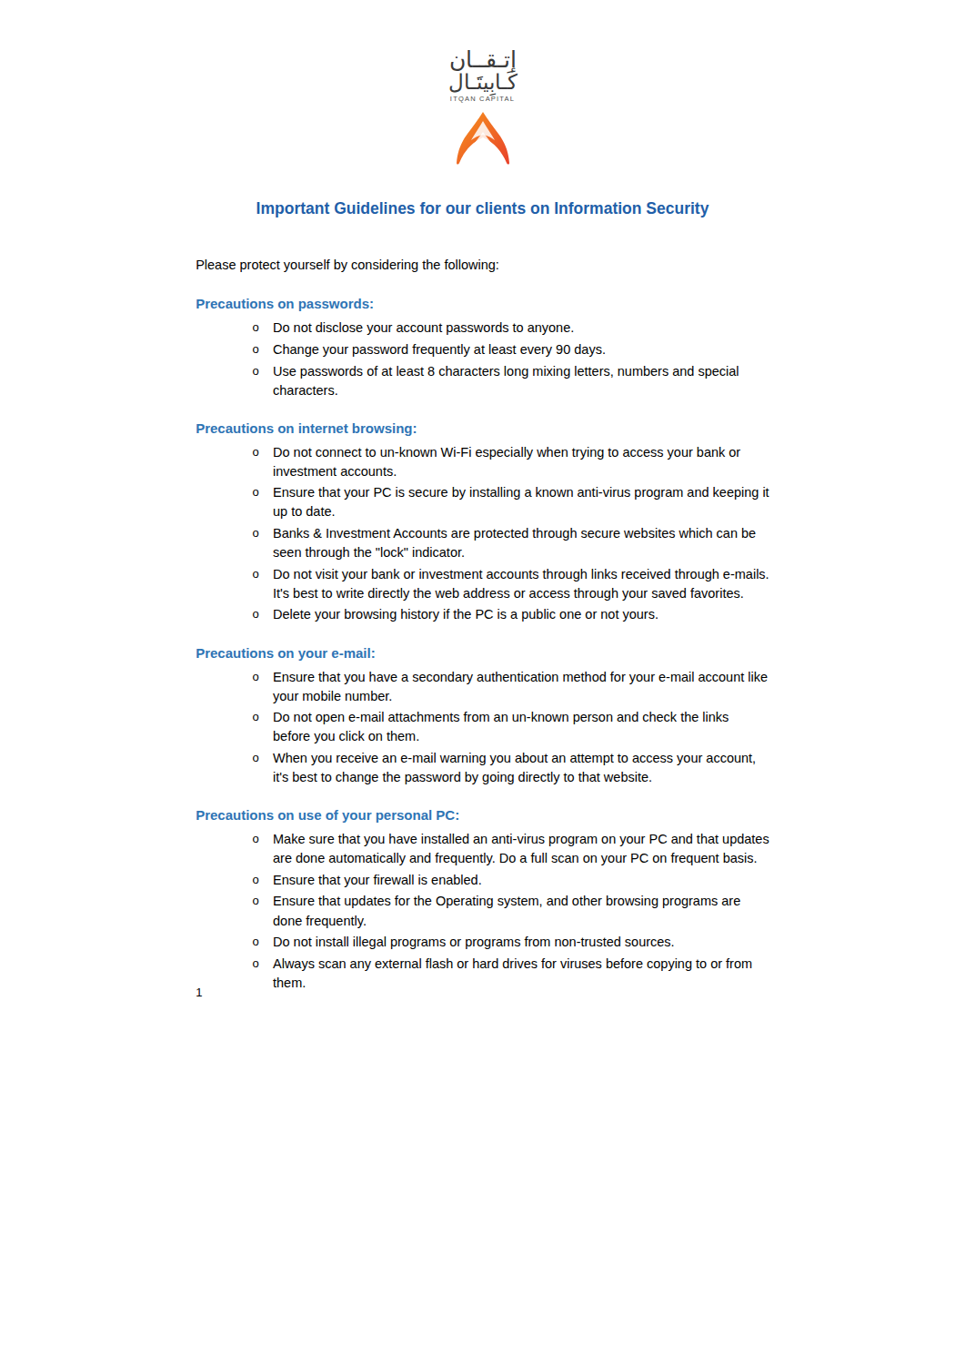إتـقــان كَـابِيتَـال
ITQAN CAPITAL
Important Guidelines for our clients on Information Security
Please protect yourself by considering the following:
Precautions on passwords:
Do not disclose your account passwords to anyone.
Change your password frequently at least every 90 days.
Use passwords of at least 8 characters long mixing letters, numbers and special characters.
Precautions on internet browsing:
Do not connect to un-known Wi-Fi especially when trying to access your bank or investment accounts.
Ensure that your PC is secure by installing a known anti-virus program and keeping it up to date.
Banks & Investment Accounts are protected through secure websites which can be seen through the "lock" indicator.
Do not visit your bank or investment accounts through links received through e-mails. It's best to write directly the web address or access through your saved favorites.
Delete your browsing history if the PC is a public one or not yours.
Precautions on your e-mail:
Ensure that you have a secondary authentication method for your e-mail account like your mobile number.
Do not open e-mail attachments from an un-known person and check the links before you click on them.
When you receive an e-mail warning you about an attempt to access your account, it's best to change the password by going directly to that website.
Precautions on use of your personal PC:
Make sure that you have installed an anti-virus program on your PC and that updates are done automatically and frequently. Do a full scan on your PC on frequent basis.
Ensure that your firewall is enabled.
Ensure that updates for the Operating system, and other browsing programs are done frequently.
Do not install illegal programs or programs from non-trusted sources.
Always scan any external flash or hard drives for viruses before copying to or from them.
1